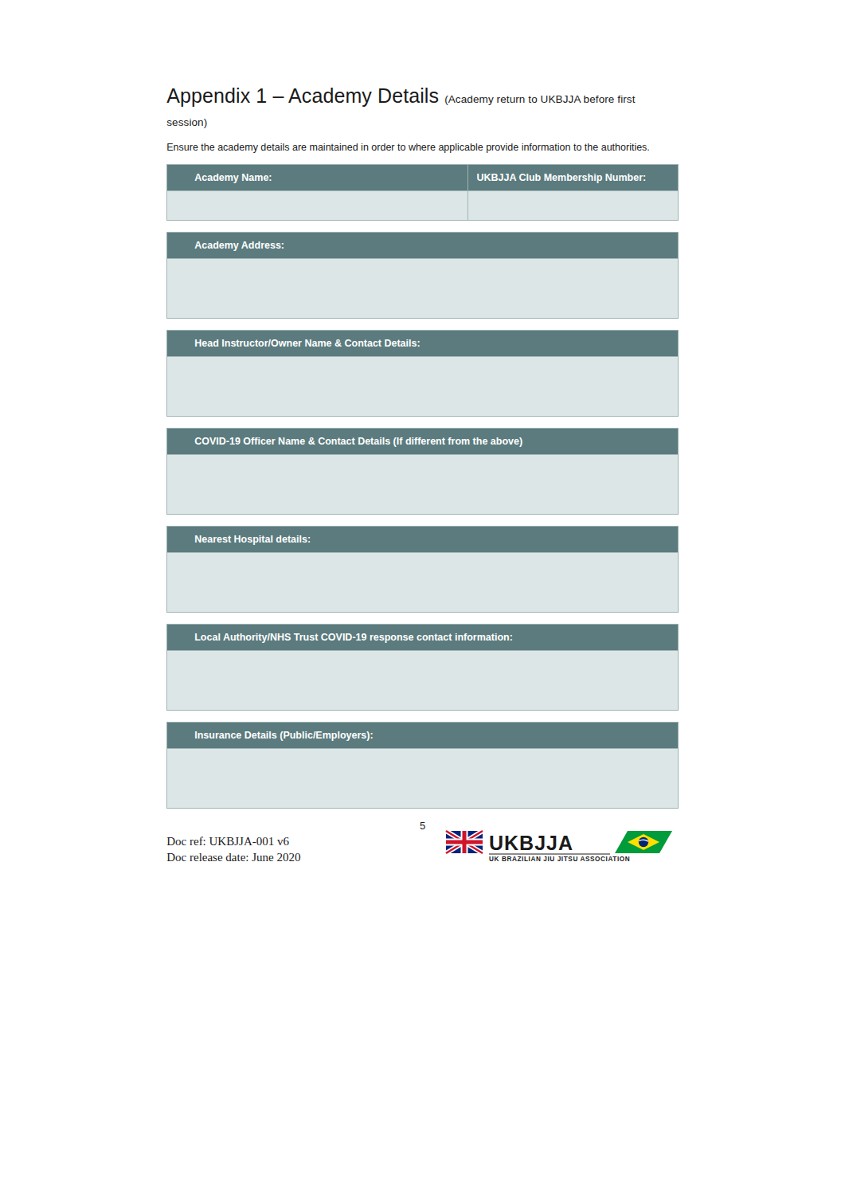Appendix 1 – Academy Details (Academy return to UKBJJA before first session)
Ensure the academy details are maintained in order to where applicable provide information to the authorities.
| Academy Name: | UKBJJA Club Membership Number: |
| --- | --- |
| Academy Address: |
| --- |
| Head Instructor/Owner Name & Contact Details: |
| --- |
| COVID-19 Officer Name & Contact Details (If different from the above) |
| --- |
| Nearest Hospital details: |
| --- |
| Local Authority/NHS Trust COVID-19 response contact information: |
| --- |
| Insurance Details (Public/Employers): |
| --- |
5
Doc ref: UKBJJA-001 v6
Doc release date: June 2020
UKBJJA UK BRAZILIAN JIU JITSU ASSOCIATION